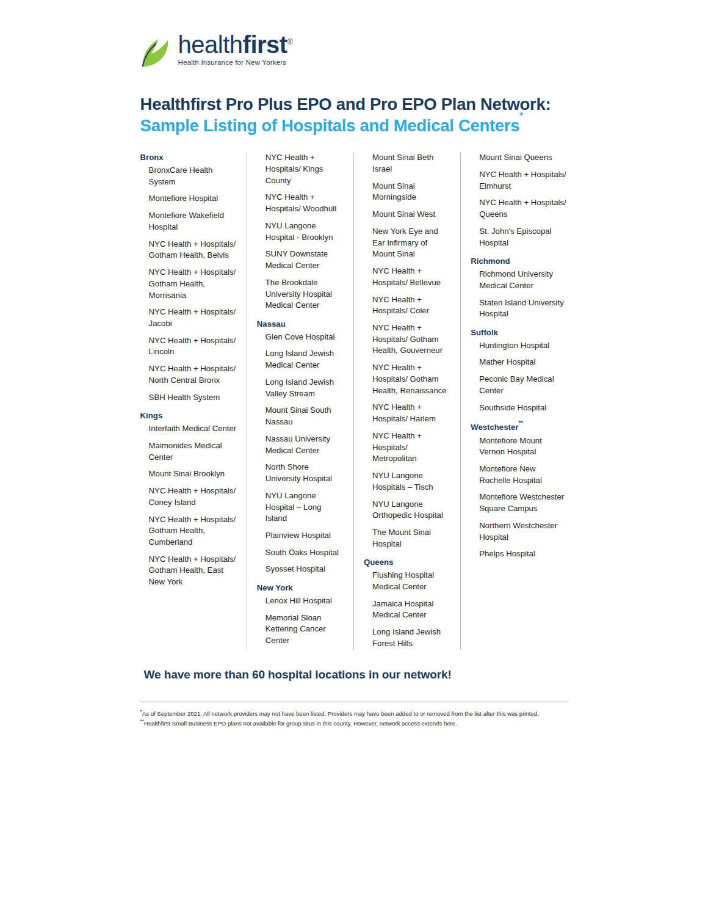healthfirst®
Health Insurance for New Yorkers
Healthfirst Pro Plus EPO and Pro EPO Plan Network: Sample Listing of Hospitals and Medical Centers*
Bronx
BronxCare Health System
Montefiore Hospital
Montefiore Wakefield Hospital
NYC Health + Hospitals/ Gotham Health, Belvis
NYC Health + Hospitals/ Gotham Health, Morrisania
NYC Health + Hospitals/ Jacobi
NYC Health + Hospitals/ Lincoln
NYC Health + Hospitals/ North Central Bronx
SBH Health System
Kings
Interfaith Medical Center
Maimonides Medical Center
Mount Sinai Brooklyn
NYC Health + Hospitals/ Coney Island
NYC Health + Hospitals/ Gotham Health, Cumberland
NYC Health + Hospitals/ Gotham Health, East New York
NYC Health + Hospitals/ Kings County
NYC Health + Hospitals/ Woodhull
NYU Langone Hospital - Brooklyn
SUNY Downstate Medical Center
The Brookdale University Hospital Medical Center
Nassau
Glen Cove Hospital
Long Island Jewish Medical Center
Long Island Jewish Valley Stream
Mount Sinai South Nassau
Nassau University Medical Center
North Shore University Hospital
NYU Langone Hospital – Long Island
Plainview Hospital
South Oaks Hospital
Syosset Hospital
New York
Lenox Hill Hospital
Memorial Sloan Kettering Cancer Center
Mount Sinai Beth Israel
Mount Sinai Morningside
Mount Sinai West
New York Eye and Ear Infirmary of Mount Sinai
NYC Health + Hospitals/ Bellevue
NYC Health + Hospitals/ Coler
NYC Health + Hospitals/ Gotham Health, Gouverneur
NYC Health + Hospitals/ Gotham Health, Renaissance
NYC Health + Hospitals/ Harlem
NYC Health + Hospitals/ Metropolitan
NYU Langone Hospitals – Tisch
NYU Langone Orthopedic Hospital
The Mount Sinai Hospital
Queens
Flushing Hospital Medical Center
Jamaica Hospital Medical Center
Long Island Jewish Forest Hills
Mount Sinai Queens
NYC Health + Hospitals/ Elmhurst
NYC Health + Hospitals/ Queens
St. John's Episcopal Hospital
Richmond
Richmond University Medical Center
Staten Island University Hospital
Suffolk
Huntington Hospital
Mather Hospital
Peconic Bay Medical Center
Southside Hospital
Westchester**
Montefiore Mount Vernon Hospital
Montefiore New Rochelle Hospital
Montefiore Westchester Square Campus
Northern Westchester Hospital
Phelps Hospital
We have more than 60 hospital locations in our network!
*As of September 2021. All network providers may not have been listed. Providers may have been added to or removed from the list after this was printed.
**Healthfirst Small Business EPO plans not available for group situs in this county. However, network access extends here.